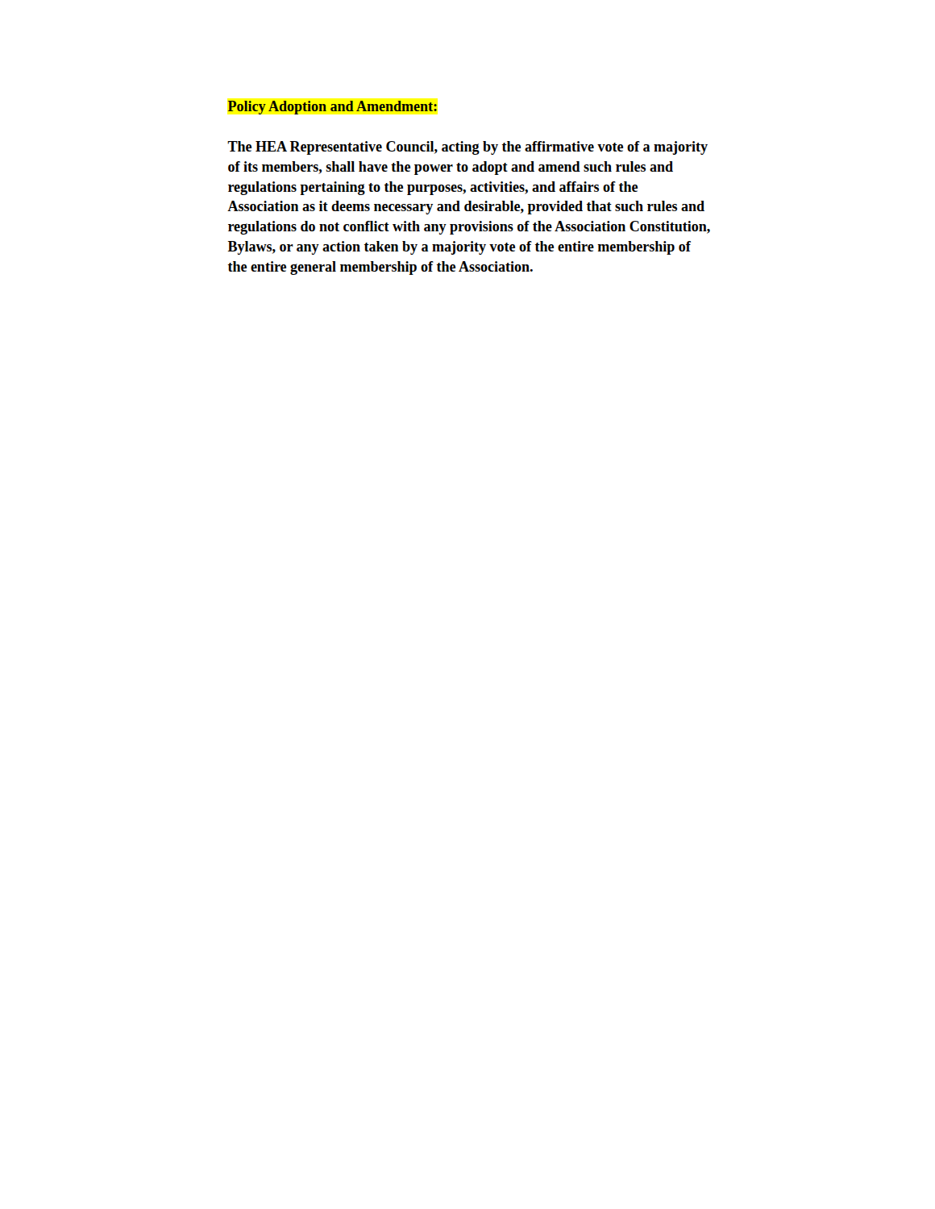Policy Adoption and Amendment:
The HEA Representative Council, acting by the affirmative vote of a majority of its members, shall have the power to adopt and amend such rules and regulations pertaining to the purposes, activities, and affairs of the Association as it deems necessary and desirable, provided that such rules and regulations do not conflict with any provisions of the Association Constitution, Bylaws, or any action taken by a majority vote of the entire membership of the entire general membership of the Association.